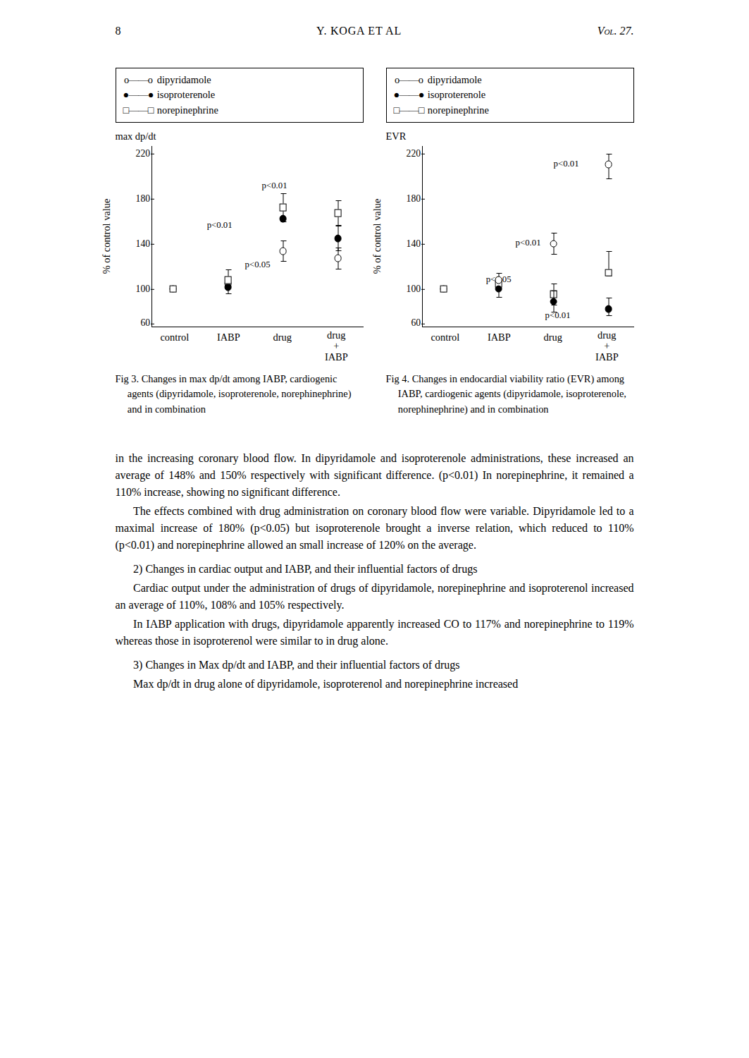8 Y. KOGA ET AL Vol. 27.
o——o dipyridamole
●——● isoproterenole
□——□ norepinephrine
max dp/dt
% of control value 220 180 140 100 60 p<0.01 p<0.01 p<0.05
control IABP drug drug
+
IABP
Fig 3. Changes in max dp/dt among IABP, cardiogenic agents (dipyridamole, isoproterenole, norephinephrine) and in combination
o——o dipyridamole
●——● isoproterenole
□——□ norepinephrine
EVR
% of control value 220 180 140 100 60 p<0.01 p<0.01 p<0.05 p<0.01
control IABP drug drug
+
IABP
Fig 4. Changes in endocardial viability ratio (EVR) among IABP, cardiogenic agents (dipyridamole, isoproterenole, norephinephrine) and in combination
in the increasing coronary blood flow. In dipyridamole and isoproterenole administrations, these increased an average of 148% and 150% respectively with significant difference. (p<0.01) In norepinephrine, it remained a 110% increase, showing no significant difference.
The effects combined with drug administration on coronary blood flow were variable. Dipyridamole led to a maximal increase of 180% (p<0.05) but isoproterenole brought a inverse relation, which reduced to 110% (p<0.01) and norepinephrine allowed an small increase of 120% on the average.
2) Changes in cardiac output and IABP, and their influential factors of drugs
Cardiac output under the administration of drugs of dipyridamole, norepinephrine and isoproterenol increased an average of 110%, 108% and 105% respectively.
In IABP application with drugs, dipyridamole apparently increased CO to 117% and norepinephrine to 119% whereas those in isoproterenol were similar to in drug alone.
3) Changes in Max dp/dt and IABP, and their influential factors of drugs
Max dp/dt in drug alone of dipyridamole, isoproterenol and norepinephrine increased